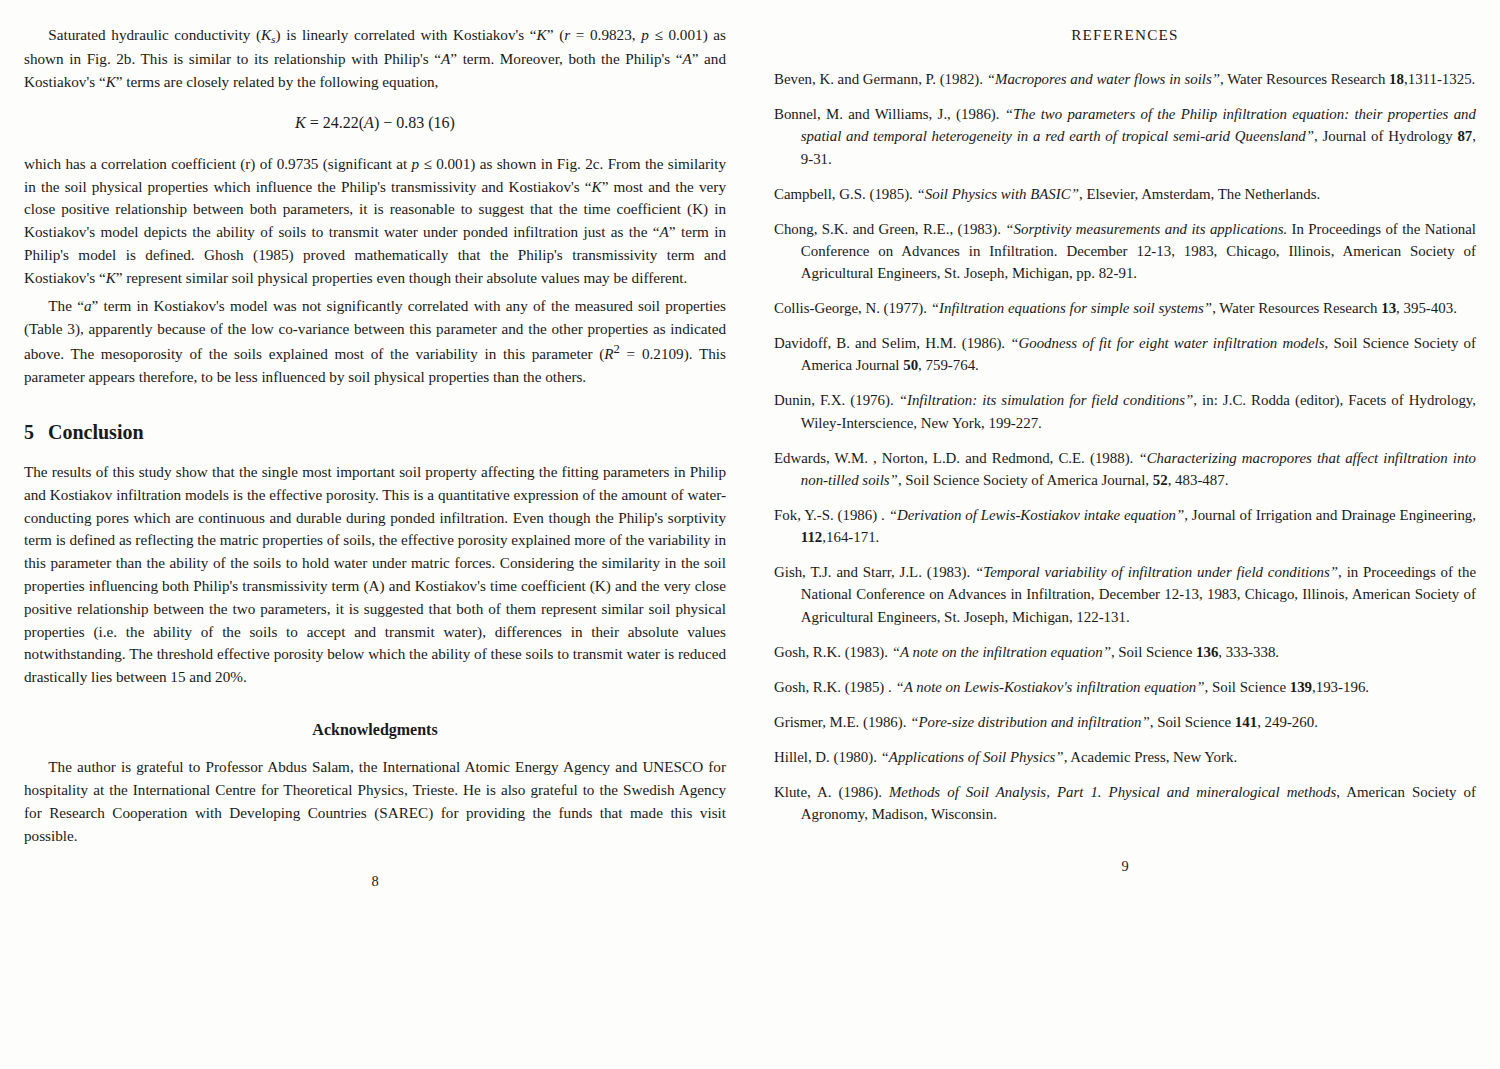Saturated hydraulic conductivity (Ks) is linearly correlated with Kostiakov's “K” (r = 0.9823, p ≤ 0.001) as shown in Fig. 2b. This is similar to its relationship with Philip's “A” term. Moreover, both the Philip's “A” and Kostiakov's “K” terms are closely related by the following equation,
K = 24.22(A) − 0.83 (16)
which has a correlation coefficient (r) of 0.9735 (significant at p ≤ 0.001) as shown in Fig. 2c. From the similarity in the soil physical properties which influence the Philip's transmissivity and Kostiakov's “K” most and the very close positive relationship between both parameters, it is reasonable to suggest that the time coefficient (K) in Kostiakov's model depicts the ability of soils to transmit water under ponded infiltration just as the “A” term in Philip's model is defined. Ghosh (1985) proved mathematically that the Philip's transmissivity term and Kostiakov's “K” represent similar soil physical properties even though their absolute values may be different.
The “a” term in Kostiakov's model was not significantly correlated with any of the measured soil properties (Table 3), apparently because of the low co-variance between this parameter and the other properties as indicated above. The mesoporosity of the soils explained most of the variability in this parameter (R2 = 0.2109). This parameter appears therefore, to be less influenced by soil physical properties than the others.
5 Conclusion
The results of this study show that the single most important soil property affecting the fitting parameters in Philip and Kostiakov infiltration models is the effective porosity. This is a quantitative expression of the amount of water-conducting pores which are continuous and durable during ponded infiltration. Even though the Philip's sorptivity term is defined as reflecting the matric properties of soils, the effective porosity explained more of the variability in this parameter than the ability of the soils to hold water under matric forces. Considering the similarity in the soil properties influencing both Philip's transmissivity term (A) and Kostiakov's time coefficient (K) and the very close positive relationship between the two parameters, it is suggested that both of them represent similar soil physical properties (i.e. the ability of the soils to accept and transmit water), differences in their absolute values notwithstanding. The threshold effective porosity below which the ability of these soils to transmit water is reduced drastically lies between 15 and 20%.
Acknowledgments
The author is grateful to Professor Abdus Salam, the International Atomic Energy Agency and UNESCO for hospitality at the International Centre for Theoretical Physics, Trieste. He is also grateful to the Swedish Agency for Research Cooperation with Developing Countries (SAREC) for providing the funds that made this visit possible.
8
REFERENCES
Beven, K. and Germann, P. (1982). “Macropores and water flows in soils”, Water Resources Research 18,1311-1325.
Bonnel, M. and Williams, J., (1986). “The two parameters of the Philip infiltration equation: their properties and spatial and temporal heterogeneity in a red earth of tropical semi-arid Queensland”, Journal of Hydrology 87, 9-31.
Campbell, G.S. (1985). “Soil Physics with BASIC”, Elsevier, Amsterdam, The Netherlands.
Chong, S.K. and Green, R.E., (1983). “Sorptivity measurements and its applications. In Proceedings of the National Conference on Advances in Infiltration. December 12-13, 1983, Chicago, Illinois, American Society of Agricultural Engineers, St. Joseph, Michigan, pp. 82-91.
Collis-George, N. (1977). “Infiltration equations for simple soil systems”, Water Resources Research 13, 395-403.
Davidoff, B. and Selim, H.M. (1986). “Goodness of fit for eight water infiltration models, Soil Science Society of America Journal 50, 759-764.
Dunin, F.X. (1976). “Infiltration: its simulation for field conditions”, in: J.C. Rodda (editor), Facets of Hydrology, Wiley-Interscience, New York, 199-227.
Edwards, W.M. , Norton, L.D. and Redmond, C.E. (1988). “Characterizing macropores that affect infiltration into non-tilled soils”, Soil Science Society of America Journal, 52, 483-487.
Fok, Y.-S. (1986) . “Derivation of Lewis-Kostiakov intake equation”, Journal of Irrigation and Drainage Engineering, 112,164-171.
Gish, T.J. and Starr, J.L. (1983). “Temporal variability of infiltration under field conditions”, in Proceedings of the National Conference on Advances in Infiltration, December 12-13, 1983, Chicago, Illinois, American Society of Agricultural Engineers, St. Joseph, Michigan, 122-131.
Gosh, R.K. (1983). “A note on the infiltration equation”, Soil Science 136, 333-338.
Gosh, R.K. (1985) . “A note on Lewis-Kostiakov's infiltration equation”, Soil Science 139,193-196.
Grismer, M.E. (1986). “Pore-size distribution and infiltration”, Soil Science 141, 249-260.
Hillel, D. (1980). “Applications of Soil Physics”, Academic Press, New York.
Klute, A. (1986). Methods of Soil Analysis, Part 1. Physical and mineralogical methods, American Society of Agronomy, Madison, Wisconsin.
9